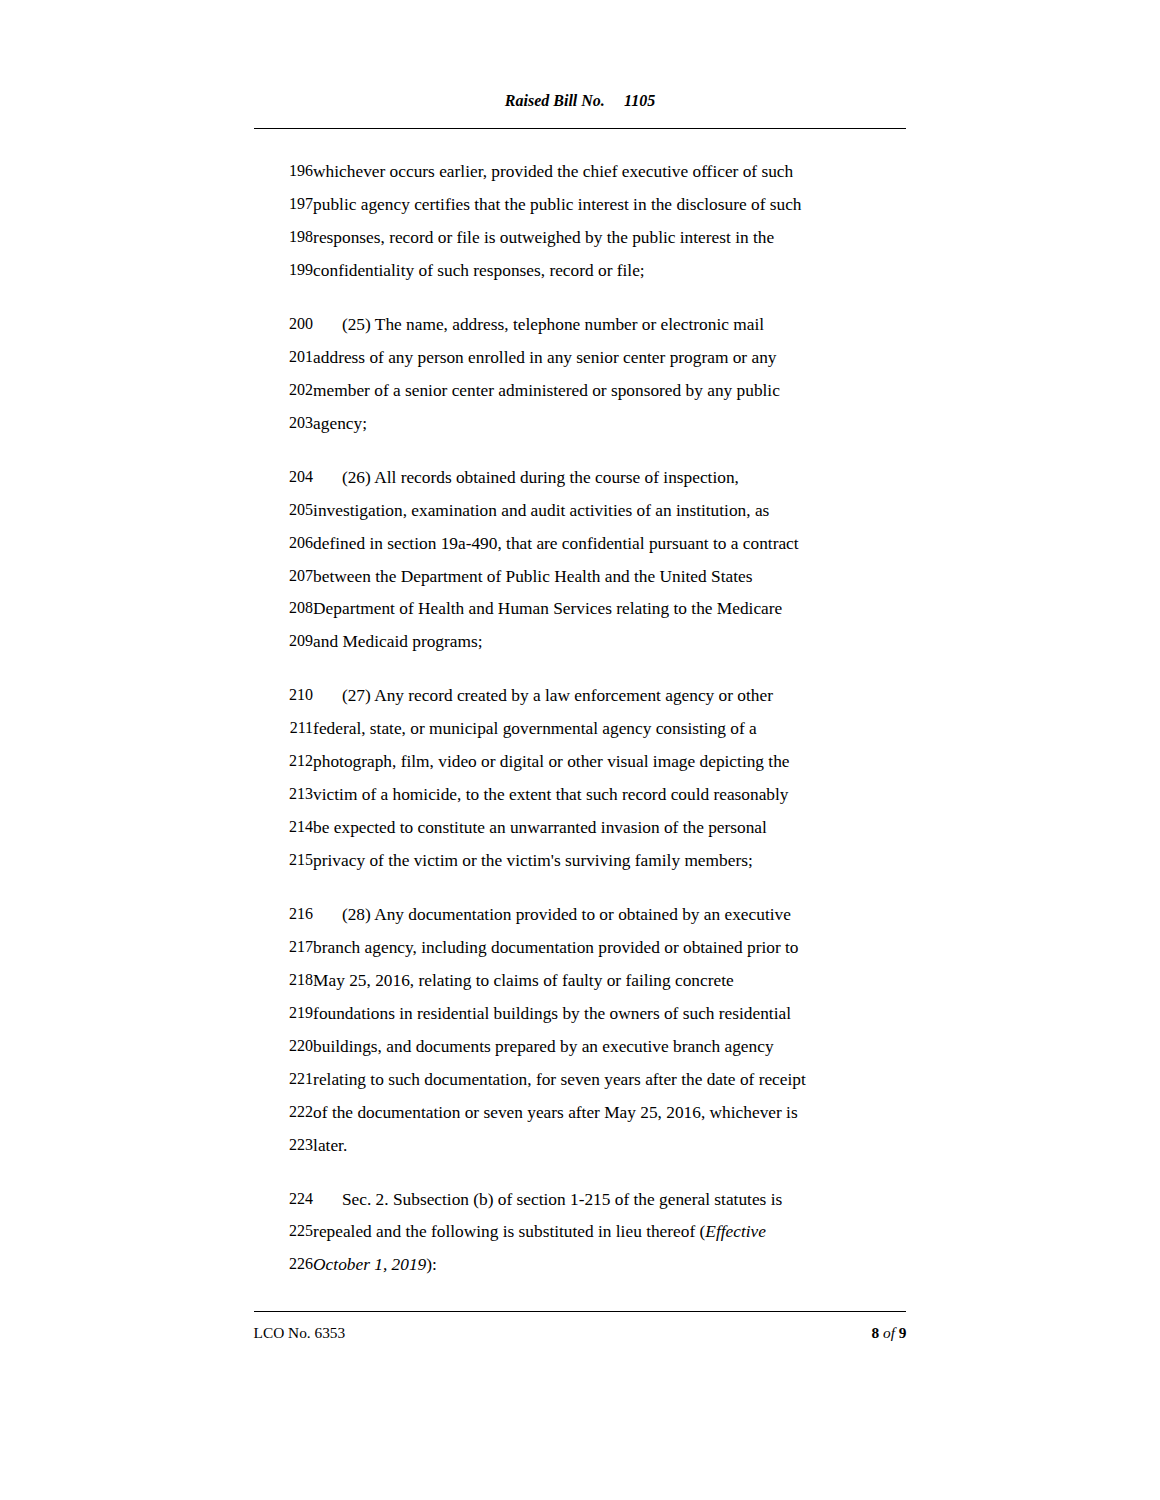Raised Bill No.1105
| 196 | whichever occurs earlier, provided the chief executive officer of such |
| 197 | public agency certifies that the public interest in the disclosure of such |
| 198 | responses, record or file is outweighed by the public interest in the |
| 199 | confidentiality of such responses, record or file; |
| 200 | (25) The name, address, telephone number or electronic mail |
| 201 | address of any person enrolled in any senior center program or any |
| 202 | member of a senior center administered or sponsored by any public |
| 203 | agency; |
| 204 | (26) All records obtained during the course of inspection, |
| 205 | investigation, examination and audit activities of an institution, as |
| 206 | defined in section 19a-490, that are confidential pursuant to a contract |
| 207 | between the Department of Public Health and the United States |
| 208 | Department of Health and Human Services relating to the Medicare |
| 209 | and Medicaid programs; |
| 210 | (27) Any record created by a law enforcement agency or other |
| 211 | federal, state, or municipal governmental agency consisting of a |
| 212 | photograph, film, video or digital or other visual image depicting the |
| 213 | victim of a homicide, to the extent that such record could reasonably |
| 214 | be expected to constitute an unwarranted invasion of the personal |
| 215 | privacy of the victim or the victim's surviving family members; |
| 216 | (28) Any documentation provided to or obtained by an executive |
| 217 | branch agency, including documentation provided or obtained prior to |
| 218 | May 25, 2016, relating to claims of faulty or failing concrete |
| 219 | foundations in residential buildings by the owners of such residential |
| 220 | buildings, and documents prepared by an executive branch agency |
| 221 | relating to such documentation, for seven years after the date of receipt |
| 222 | of the documentation or seven years after May 25, 2016, whichever is |
| 223 | later. |
| 224 | Sec. 2. Subsection (b) of section 1-215 of the general statutes is |
| 225 | repealed and the following is substituted in lieu thereof ( Effective |
| 226 | October 1, 2019 ): |
LCO No. 6353
8 of 9